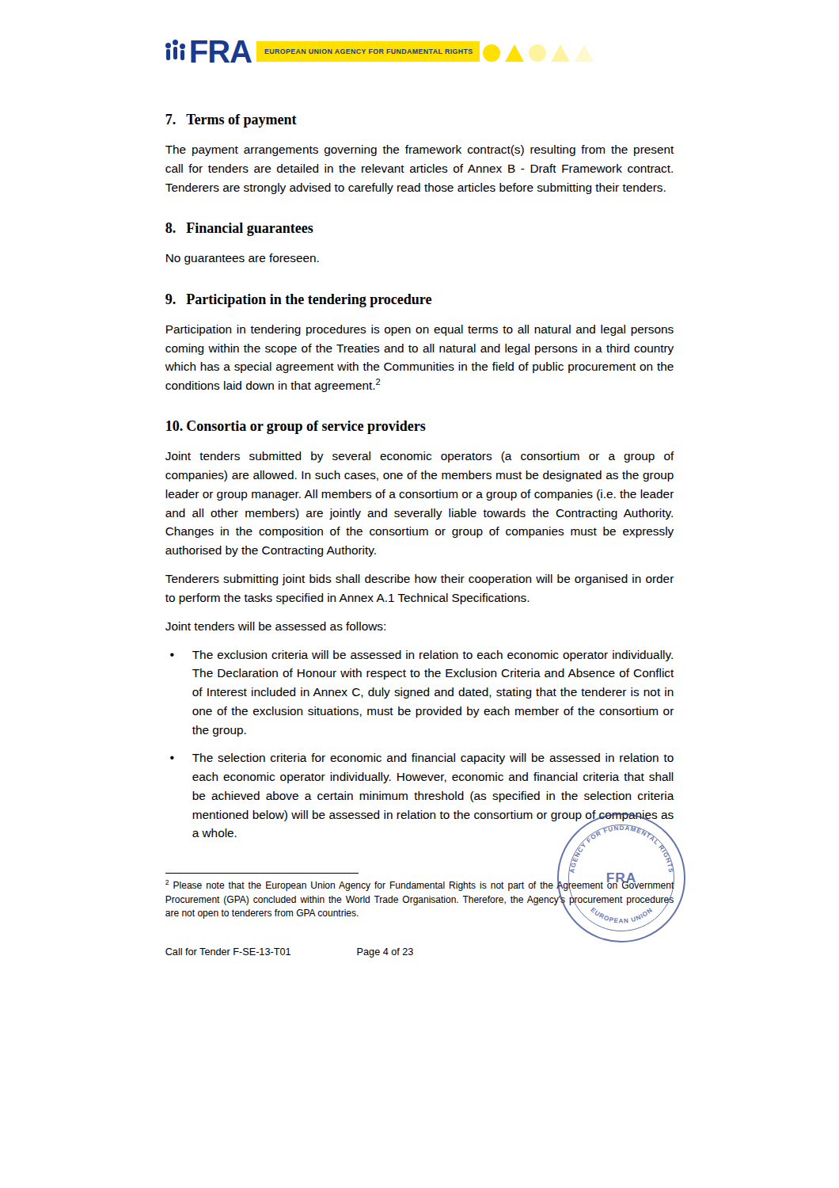FRA
EUROPEAN UNION AGENCY FOR FUNDAMENTAL RIGHTS
7. Terms of payment
The payment arrangements governing the framework contract(s) resulting from the present call for tenders are detailed in the relevant articles of Annex B - Draft Framework contract. Tenderers are strongly advised to carefully read those articles before submitting their tenders.
8. Financial guarantees
No guarantees are foreseen.
9. Participation in the tendering procedure
Participation in tendering procedures is open on equal terms to all natural and legal persons coming within the scope of the Treaties and to all natural and legal persons in a third country which has a special agreement with the Communities in the field of public procurement on the conditions laid down in that agreement.2
10. Consortia or group of service providers
Joint tenders submitted by several economic operators (a consortium or a group of companies) are allowed. In such cases, one of the members must be designated as the group leader or group manager. All members of a consortium or a group of companies (i.e. the leader and all other members) are jointly and severally liable towards the Contracting Authority. Changes in the composition of the consortium or group of companies must be expressly authorised by the Contracting Authority.
Tenderers submitting joint bids shall describe how their cooperation will be organised in order to perform the tasks specified in Annex A.1 Technical Specifications.
Joint tenders will be assessed as follows:
The exclusion criteria will be assessed in relation to each economic operator individually. The Declaration of Honour with respect to the Exclusion Criteria and Absence of Conflict of Interest included in Annex C, duly signed and dated, stating that the tenderer is not in one of the exclusion situations, must be provided by each member of the consortium or the group.
The selection criteria for economic and financial capacity will be assessed in relation to each economic operator individually. However, economic and financial criteria that shall be achieved above a certain minimum threshold (as specified in the selection criteria mentioned below) will be assessed in relation to the consortium or group of companies as a whole.
2 Please note that the European Union Agency for Fundamental Rights is not part of the Agreement on Government Procurement (GPA) concluded within the World Trade Organisation. Therefore, the Agency's procurement procedures are not open to tenderers from GPA countries.
Call for Tender F-SE-13-T01
Page 4 of 23
AGENCY FOR FUNDAMENTAL RIGHTS EUROPEAN UNION
FRA